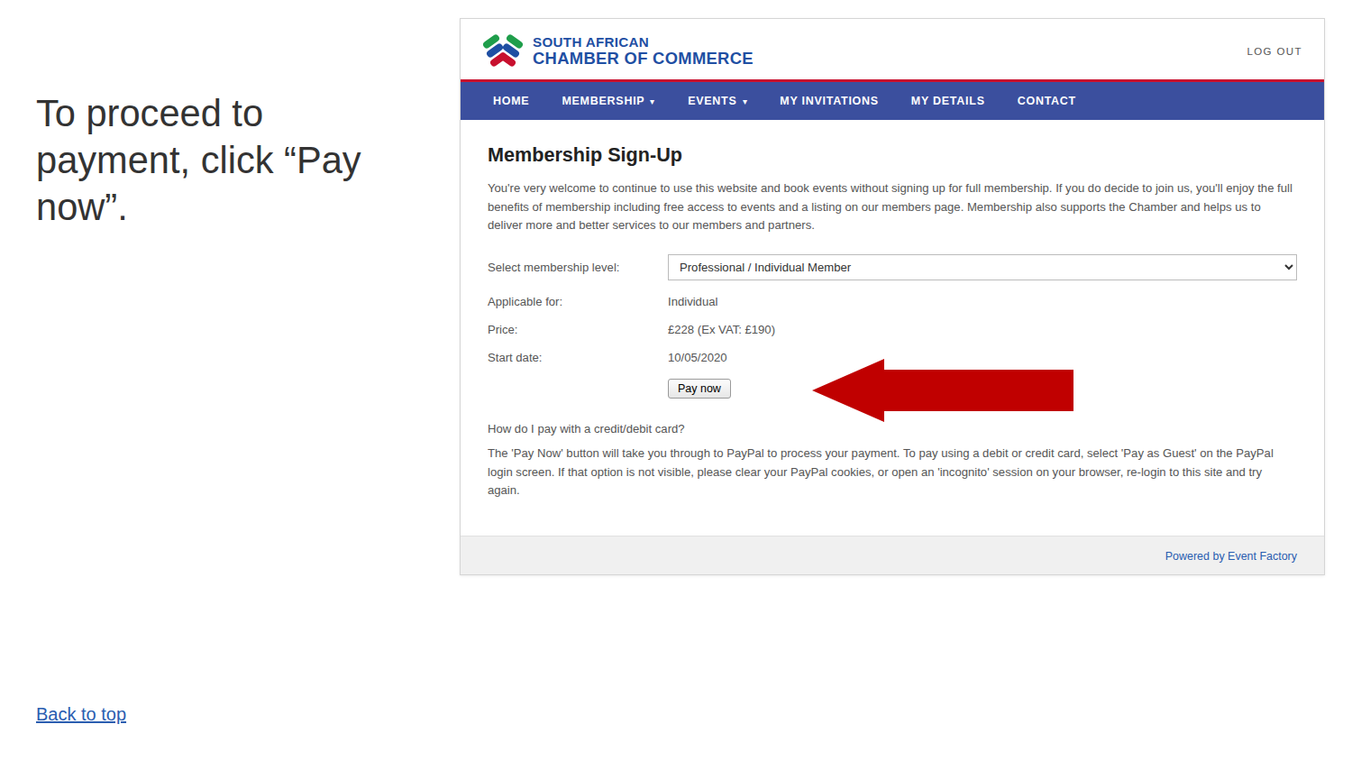To proceed to payment, click “Pay now”.
Back to top
SOUTH AFRICAN
CHAMBER OF COMMERCE
LOG OUT
HOME MEMBERSHIP ▾ EVENTS ▾ MY INVITATIONS MY DETAILS CONTACT
Membership Sign-Up
You're very welcome to continue to use this website and book events without signing up for full membership. If you do decide to join us, you'll enjoy the full benefits of membership including free access to events and a listing on our members page. Membership also supports the Chamber and helps us to deliver more and better services to our members and partners.
Select membership level:
Professional / Individual Member
Applicable for:
Individual
Price:
£228 (Ex VAT: £190)
Start date:
10/05/2020
Pay now
How do I pay with a credit/debit card?
The 'Pay Now' button will take you through to PayPal to process your payment. To pay using a debit or credit card, select 'Pay as Guest' on the PayPal login screen. If that option is not visible, please clear your PayPal cookies, or open an 'incognito' session on your browser, re-login to this site and try again.
Powered by Event Factory